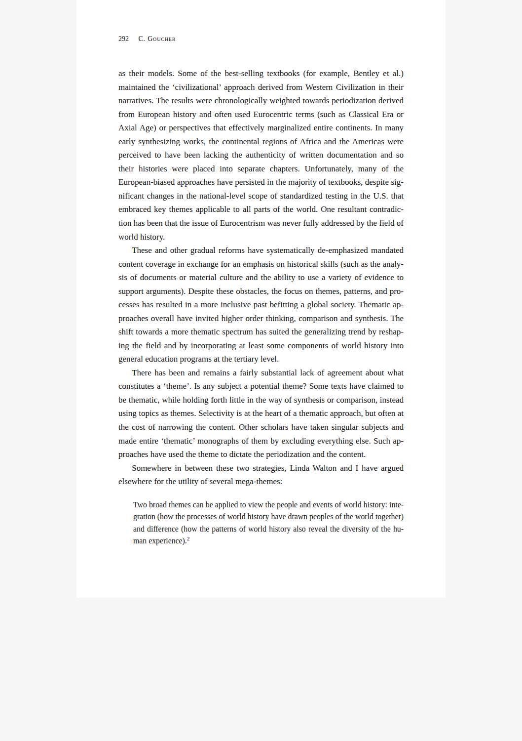292 C. Goucher
as their models. Some of the best-selling textbooks (for example, Bentley et al.) maintained the ‘civilizational’ approach derived from Western Civilization in their narratives. The results were chronologically weighted towards periodization derived from European history and often used Eurocentric terms (such as Classical Era or Axial Age) or perspectives that effectively marginalized entire continents. In many early synthesizing works, the continental regions of Africa and the Americas were perceived to have been lacking the authenticity of written documentation and so their histories were placed into separate chapters. Unfortunately, many of the European-biased approaches have persisted in the majority of textbooks, despite significant changes in the national-level scope of standardized testing in the U.S. that embraced key themes applicable to all parts of the world. One resultant contradiction has been that the issue of Eurocentrism was never fully addressed by the field of world history.
These and other gradual reforms have systematically de-emphasized mandated content coverage in exchange for an emphasis on historical skills (such as the analysis of documents or material culture and the ability to use a variety of evidence to support arguments). Despite these obstacles, the focus on themes, patterns, and processes has resulted in a more inclusive past befitting a global society. Thematic approaches overall have invited higher order thinking, comparison and synthesis. The shift towards a more thematic spectrum has suited the generalizing trend by reshaping the field and by incorporating at least some components of world history into general education programs at the tertiary level.
There has been and remains a fairly substantial lack of agreement about what constitutes a ‘theme’. Is any subject a potential theme? Some texts have claimed to be thematic, while holding forth little in the way of synthesis or comparison, instead using topics as themes. Selectivity is at the heart of a thematic approach, but often at the cost of narrowing the content. Other scholars have taken singular subjects and made entire ‘thematic’ monographs of them by excluding everything else. Such approaches have used the theme to dictate the periodization and the content.
Somewhere in between these two strategies, Linda Walton and I have argued elsewhere for the utility of several mega-themes:
Two broad themes can be applied to view the people and events of world history: integration (how the processes of world history have drawn peoples of the world together) and difference (how the patterns of world history also reveal the diversity of the human experience).2